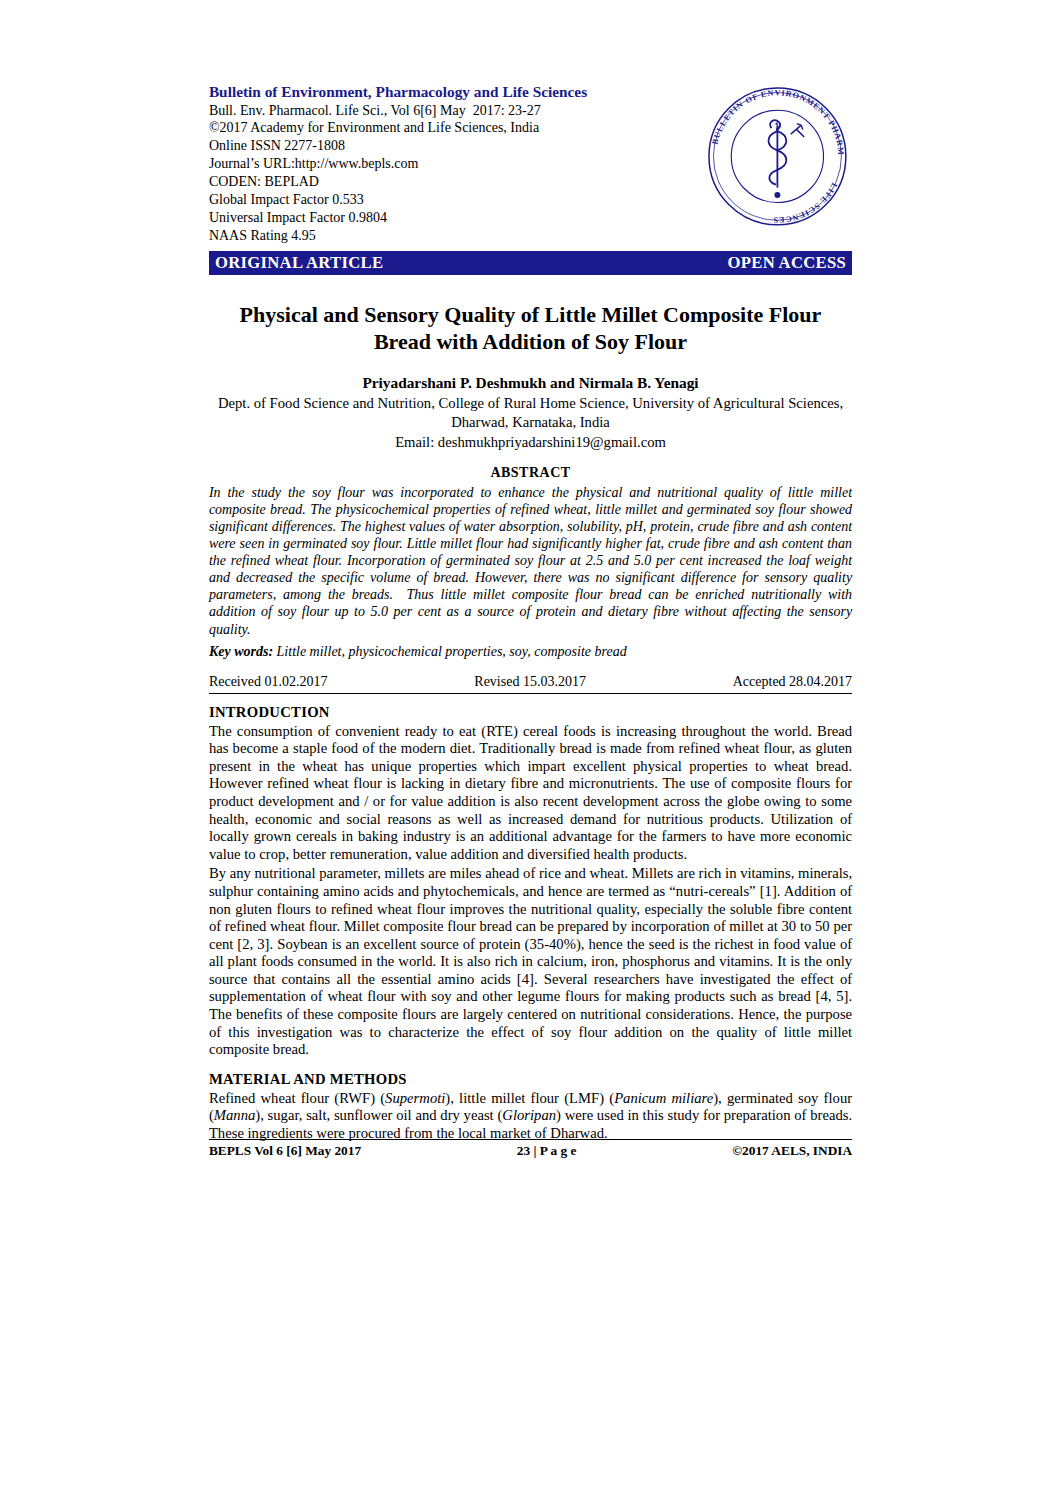Bulletin of Environment, Pharmacology and Life Sciences Bull. Env. Pharmacol. Life Sci., Vol 6[6] May 2017: 23-27 ©2017 Academy for Environment and Life Sciences, India Online ISSN 2277-1808 Journal’s URL:http://www.bepls.com CODEN: BEPLAD Global Impact Factor 0.533 Universal Impact Factor 0.9804 NAAS Rating 4.95
BULLETIN OF ENVIRONMENT PHARMACOLOGY AND LIFE SCIENCES
ORIGINAL ARTICLE OPEN ACCESS
Physical and Sensory Quality of Little Millet Composite Flour
Bread with Addition of Soy Flour
Priyadarshani P. Deshmukh and Nirmala B. Yenagi
Dept. of Food Science and Nutrition, College of Rural Home Science, University of Agricultural Sciences,
Dharwad, Karnataka, India
Email: deshmukhpriyadarshini19@gmail.com
ABSTRACT
In the study the soy flour was incorporated to enhance the physical and nutritional quality of little millet composite bread. The physicochemical properties of refined wheat, little millet and germinated soy flour showed significant differences. The highest values of water absorption, solubility, pH, protein, crude fibre and ash content were seen in germinated soy flour. Little millet flour had significantly higher fat, crude fibre and ash content than the refined wheat flour. Incorporation of germinated soy flour at 2.5 and 5.0 per cent increased the loaf weight and decreased the specific volume of bread. However, there was no significant difference for sensory quality parameters, among the breads. Thus little millet composite flour bread can be enriched nutritionally with addition of soy flour up to 5.0 per cent as a source of protein and dietary fibre without affecting the sensory quality.
Key words: Little millet, physicochemical properties, soy, composite bread
Received 01.02.2017 Revised 15.03.2017 Accepted 28.04.2017
INTRODUCTION
The consumption of convenient ready to eat (RTE) cereal foods is increasing throughout the world. Bread has become a staple food of the modern diet. Traditionally bread is made from refined wheat flour, as gluten present in the wheat has unique properties which impart excellent physical properties to wheat bread. However refined wheat flour is lacking in dietary fibre and micronutrients. The use of composite flours for product development and / or for value addition is also recent development across the globe owing to some health, economic and social reasons as well as increased demand for nutritious products. Utilization of locally grown cereals in baking industry is an additional advantage for the farmers to have more economic value to crop, better remuneration, value addition and diversified health products.
By any nutritional parameter, millets are miles ahead of rice and wheat. Millets are rich in vitamins, minerals, sulphur containing amino acids and phytochemicals, and hence are termed as “nutri-cereals” [1]. Addition of non gluten flours to refined wheat flour improves the nutritional quality, especially the soluble fibre content of refined wheat flour. Millet composite flour bread can be prepared by incorporation of millet at 30 to 50 per cent [2, 3]. Soybean is an excellent source of protein (35-40%), hence the seed is the richest in food value of all plant foods consumed in the world. It is also rich in calcium, iron, phosphorus and vitamins. It is the only source that contains all the essential amino acids [4]. Several researchers have investigated the effect of supplementation of wheat flour with soy and other legume flours for making products such as bread [4, 5]. The benefits of these composite flours are largely centered on nutritional considerations. Hence, the purpose of this investigation was to characterize the effect of soy flour addition on the quality of little millet composite bread.
MATERIAL AND METHODS
Refined wheat flour (RWF) (Supermoti), little millet flour (LMF) (Panicum miliare), germinated soy flour (Manna), sugar, salt, sunflower oil and dry yeast (Gloripan) were used in this study for preparation of breads. These ingredients were procured from the local market of Dharwad.
BEPLS Vol 6 [6] May 2017 23 | P a g e ©2017 AELS, INDIA